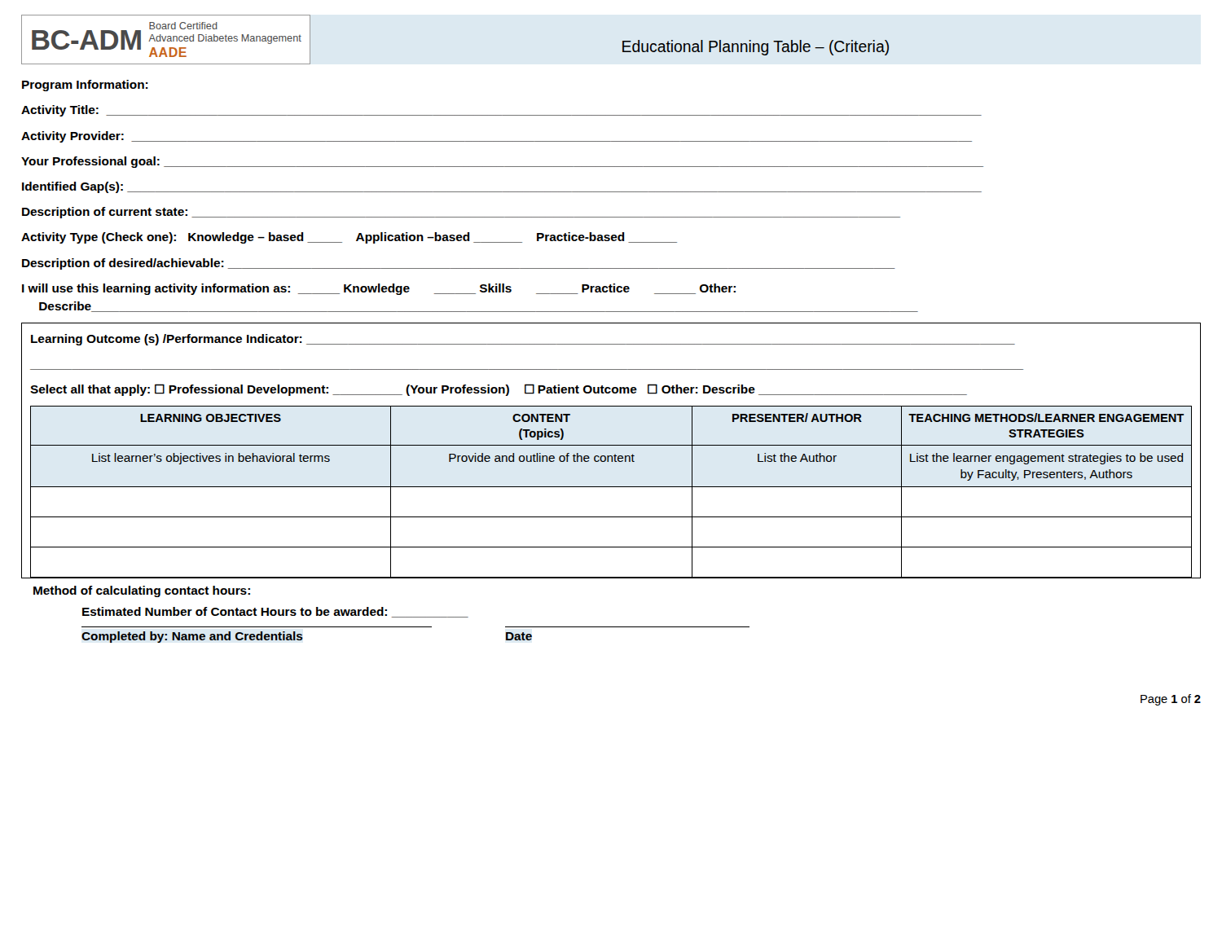BC-ADM
Board Certified
Advanced Diabetes Management
AADE
Educational Planning Table – (Criteria)
Program Information:
Activity Title: ______________________________________________________________________________________________________________________________
Activity Provider: _________________________________________________________________________________________________________________________
Your Professional goal: ______________________________________________________________________________________________________________________
Identified Gap(s): ___________________________________________________________________________________________________________________________
Description of current state: ______________________________________________________________________________________________________
Activity Type (Check one): Knowledge – based _____ Application –based _______ Practice-based _______
Description of desired/achievable: ________________________________________________________________________________________________
I will use this learning activity information as: ______ Knowledge ______ Skills ______ Practice ______ Other:
Describe_______________________________________________________________________________________________________________________
Learning Outcome (s) /Performance Indicator: ______________________________________________________________________________________________________
_______________________________________________________________________________________________________________________________________________
Select all that apply: ☐ Professional Development: __________ (Your Profession) ☐ Patient Outcome ☐ Other: Describe ______________________________
| LEARNING OBJECTIVES | CONTENT (Topics) | PRESENTER/ AUTHOR | TEACHING METHODS/LEARNER ENGAGEMENT STRATEGIES |
| --- | --- | --- | --- |
| List learner’s objectives in behavioral terms | Provide and outline of the content | List the Author | List the learner engagement strategies to be used by Faculty, Presenters, Authors |
Method of calculating contact hours:
Estimated Number of Contact Hours to be awarded: ___________
Completed by: Name and Credentials
Date
Page 1 of 2